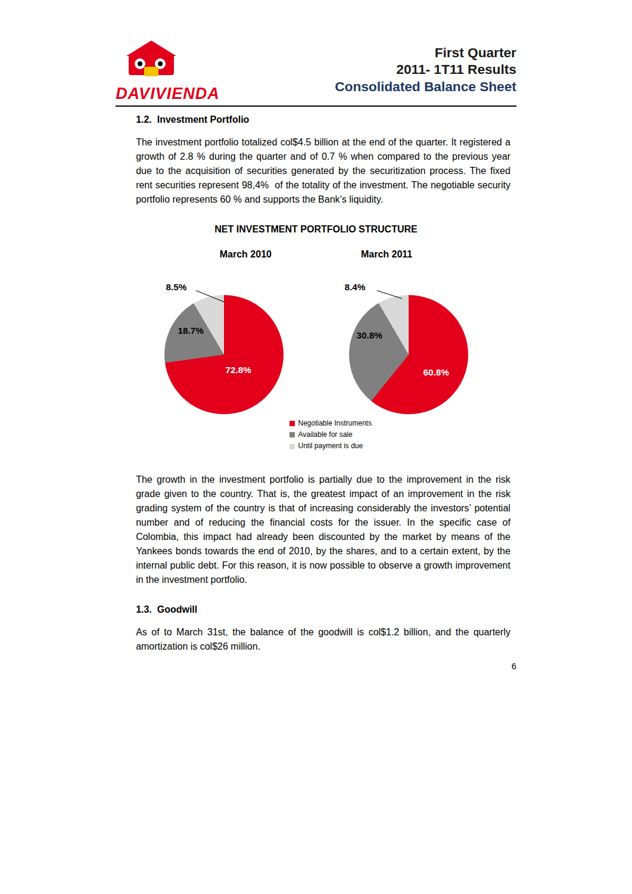DAVIVIENDA
First Quarter
2011- 1T11 Results
Consolidated Balance Sheet
1.2. Investment Portfolio
The investment portfolio totalized col$4.5 billion at the end of the quarter. It registered a growth of 2.8 % during the quarter and of 0.7 % when compared to the previous year due to the acquisition of securities generated by the securitization process. The fixed rent securities represent 98,4% of the totality of the investment. The negotiable security portfolio represents 60 % and supports the Bank’s liquidity.
NET INVESTMENT PORTFOLIO STRUCTURE
March 2010 March 2011
72.8%
18.7%
8.5%
60.8%
30.8%
8.4%
Negotiable Instruments
Available for sale
Until payment is due
The growth in the investment portfolio is partially due to the improvement in the risk grade given to the country. That is, the greatest impact of an improvement in the risk grading system of the country is that of increasing considerably the investors’ potential number and of reducing the financial costs for the issuer. In the specific case of Colombia, this impact had already been discounted by the market by means of the Yankees bonds towards the end of 2010, by the shares, and to a certain extent, by the internal public debt. For this reason, it is now possible to observe a growth improvement in the investment portfolio.
1.3. Goodwill
As of to March 31st, the balance of the goodwill is col$1.2 billion, and the quarterly amortization is col$26 million.
6